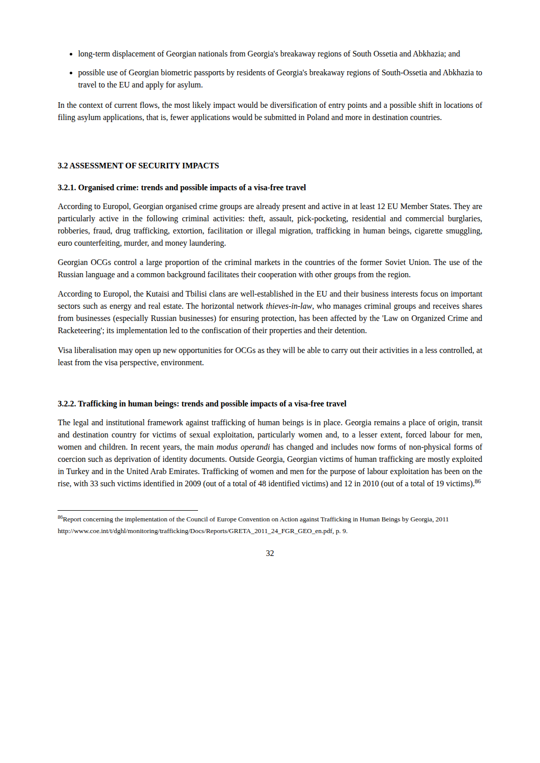long-term displacement of Georgian nationals from Georgia's breakaway regions of South Ossetia and Abkhazia; and
possible use of Georgian biometric passports by residents of Georgia's breakaway regions of South-Ossetia and Abkhazia to travel to the EU and apply for asylum.
In the context of current flows, the most likely impact would be diversification of entry points and a possible shift in locations of filing asylum applications, that is, fewer applications would be submitted in Poland and more in destination countries.
3.2 ASSESSMENT OF SECURITY IMPACTS
3.2.1. Organised crime: trends and possible impacts of a visa-free travel
According to Europol, Georgian organised crime groups are already present and active in at least 12 EU Member States. They are particularly active in the following criminal activities: theft, assault, pick-pocketing, residential and commercial burglaries, robberies, fraud, drug trafficking, extortion, facilitation or illegal migration, trafficking in human beings, cigarette smuggling, euro counterfeiting, murder, and money laundering.
Georgian OCGs control a large proportion of the criminal markets in the countries of the former Soviet Union. The use of the Russian language and a common background facilitates their cooperation with other groups from the region.
According to Europol, the Kutaisi and Tbilisi clans are well-established in the EU and their business interests focus on important sectors such as energy and real estate. The horizontal network thieves-in-law, who manages criminal groups and receives shares from businesses (especially Russian businesses) for ensuring protection, has been affected by the 'Law on Organized Crime and Racketeering'; its implementation led to the confiscation of their properties and their detention.
Visa liberalisation may open up new opportunities for OCGs as they will be able to carry out their activities in a less controlled, at least from the visa perspective, environment.
3.2.2. Trafficking in human beings: trends and possible impacts of a visa-free travel
The legal and institutional framework against trafficking of human beings is in place. Georgia remains a place of origin, transit and destination country for victims of sexual exploitation, particularly women and, to a lesser extent, forced labour for men, women and children. In recent years, the main modus operandi has changed and includes now forms of non-physical forms of coercion such as deprivation of identity documents. Outside Georgia, Georgian victims of human trafficking are mostly exploited in Turkey and in the United Arab Emirates. Trafficking of women and men for the purpose of labour exploitation has been on the rise, with 33 such victims identified in 2009 (out of a total of 48 identified victims) and 12 in 2010 (out of a total of 19 victims).86
86Report concerning the implementation of the Council of Europe Convention on Action against Trafficking in Human Beings by Georgia, 2011
http://www.coe.int/t/dghl/monitoring/trafficking/Docs/Reports/GRETA_2011_24_FGR_GEO_en.pdf, p. 9.
32